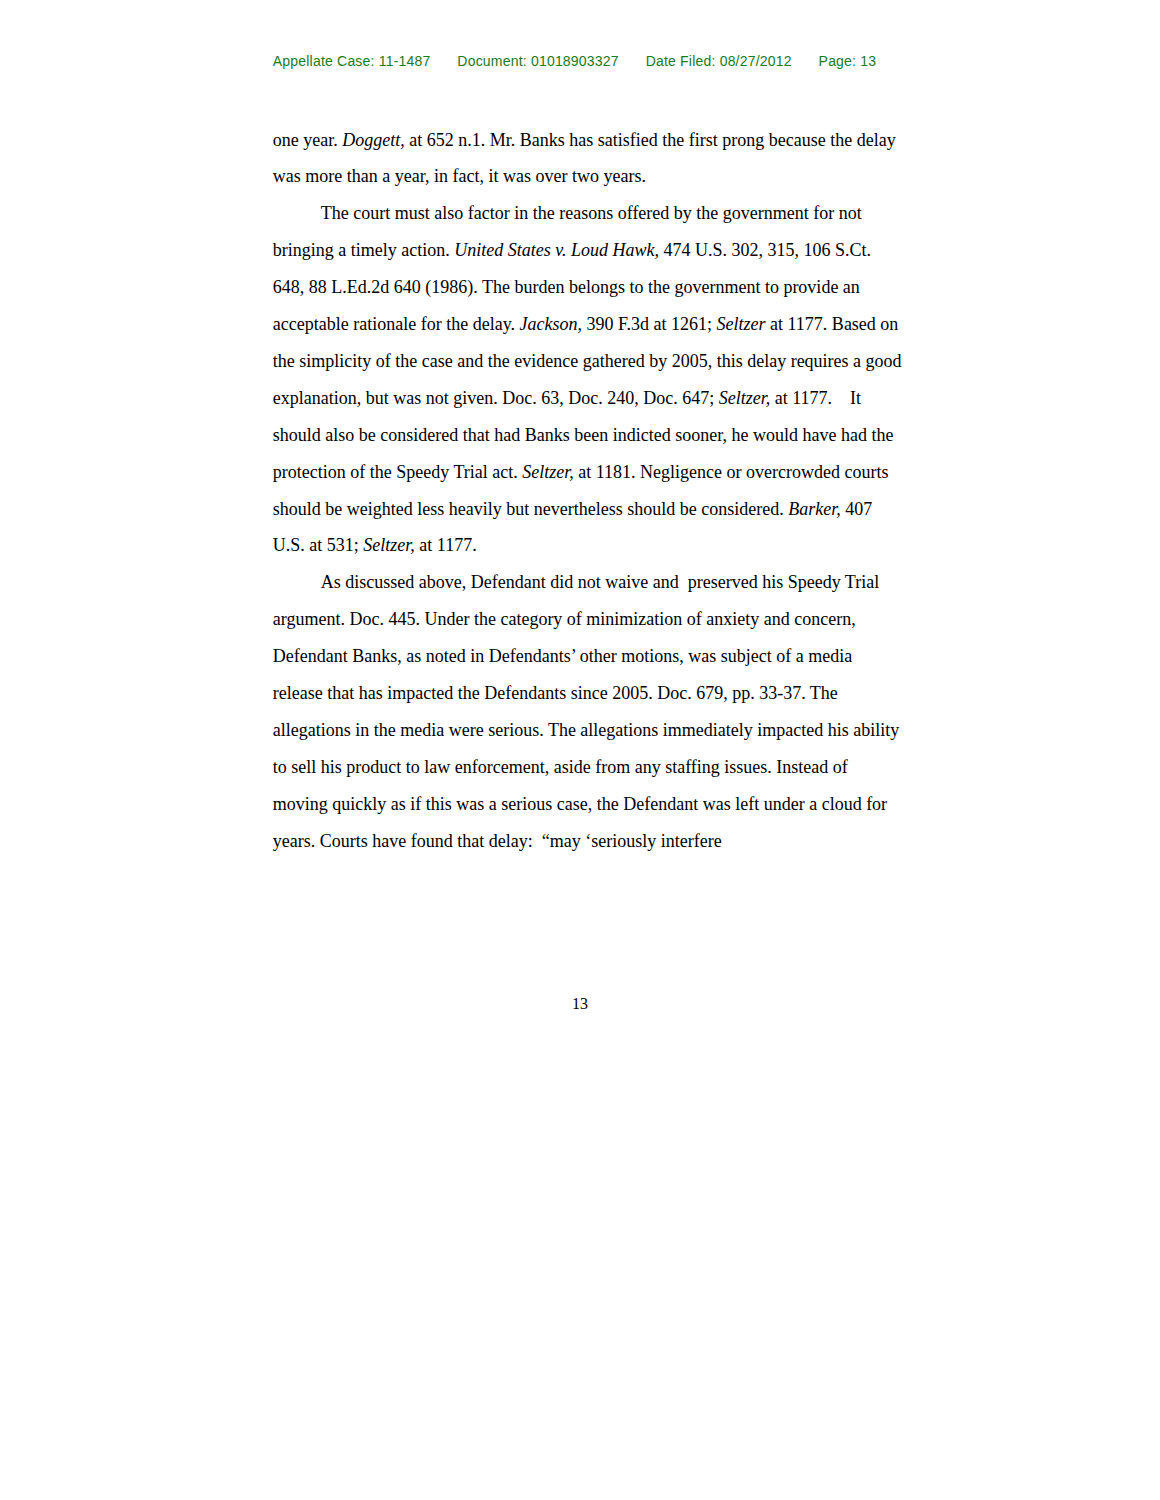Appellate Case: 11-1487 Document: 01018903327 Date Filed: 08/27/2012 Page: 13
one year. Doggett, at 652 n.1. Mr. Banks has satisfied the first prong because the delay was more than a year, in fact, it was over two years.
The court must also factor in the reasons offered by the government for not bringing a timely action. United States v. Loud Hawk, 474 U.S. 302, 315, 106 S.Ct. 648, 88 L.Ed.2d 640 (1986). The burden belongs to the government to provide an acceptable rationale for the delay. Jackson, 390 F.3d at 1261; Seltzer at 1177. Based on the simplicity of the case and the evidence gathered by 2005, this delay requires a good explanation, but was not given. Doc. 63, Doc. 240, Doc. 647; Seltzer, at 1177. It should also be considered that had Banks been indicted sooner, he would have had the protection of the Speedy Trial act. Seltzer, at 1181. Negligence or overcrowded courts should be weighted less heavily but nevertheless should be considered. Barker, 407 U.S. at 531; Seltzer, at 1177.
As discussed above, Defendant did not waive and preserved his Speedy Trial argument. Doc. 445. Under the category of minimization of anxiety and concern, Defendant Banks, as noted in Defendants’ other motions, was subject of a media release that has impacted the Defendants since 2005. Doc. 679, pp. 33-37. The allegations in the media were serious. The allegations immediately impacted his ability to sell his product to law enforcement, aside from any staffing issues. Instead of moving quickly as if this was a serious case, the Defendant was left under a cloud for years. Courts have found that delay: “may ‘seriously interfere
13